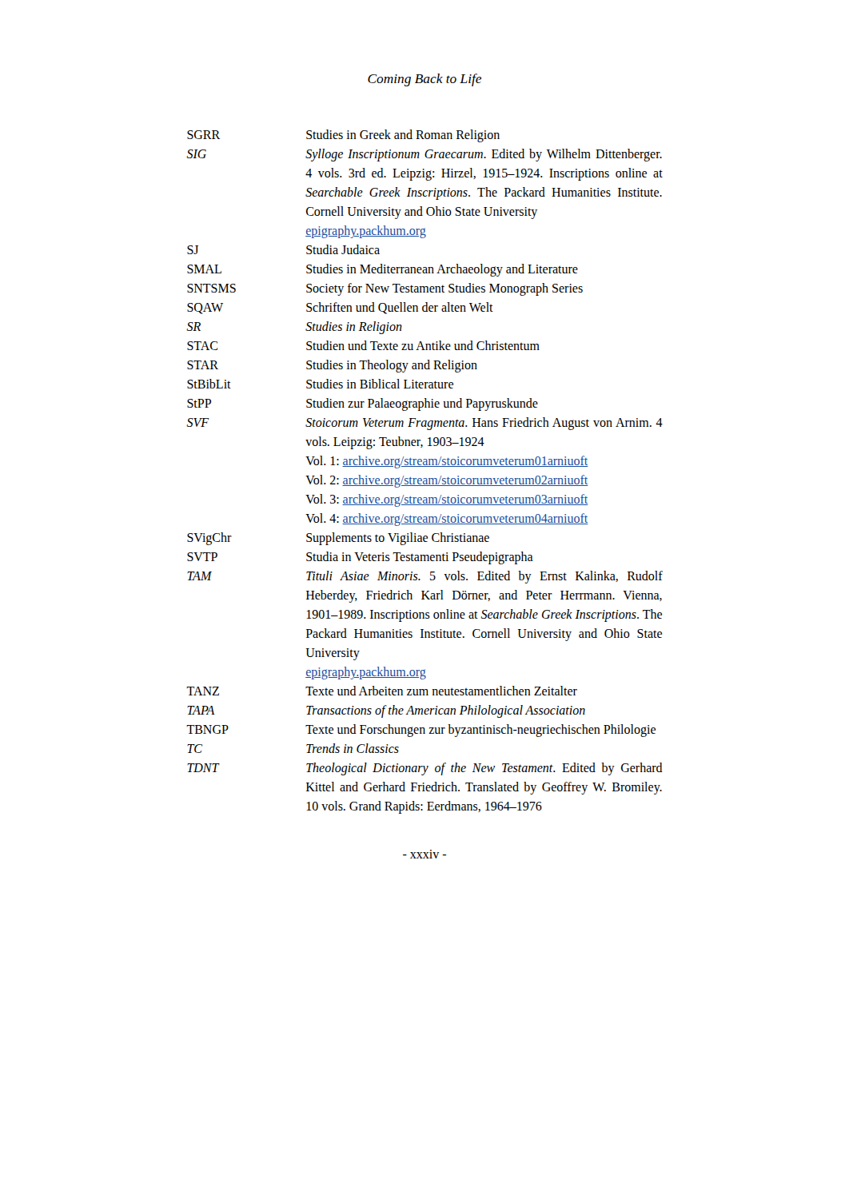Coming Back to Life
SGRR
Studies in Greek and Roman Religion
SIG
Sylloge Inscriptionum Graecarum. Edited by Wilhelm Dittenberger. 4 vols. 3rd ed. Leipzig: Hirzel, 1915–1924. Inscriptions online at Searchable Greek Inscriptions. The Packard Humanities Institute. Cornell University and Ohio State University
epigraphy.packhum.org
SJ
Studia Judaica
SMAL
Studies in Mediterranean Archaeology and Literature
SNTSMS
Society for New Testament Studies Monograph Series
SQAW
Schriften und Quellen der alten Welt
SR
Studies in Religion
STAC
Studien und Texte zu Antike und Christentum
STAR
Studies in Theology and Religion
StBibLit
Studies in Biblical Literature
StPP
Studien zur Palaeographie und Papyruskunde
SVF
Stoicorum Veterum Fragmenta. Hans Friedrich August von Arnim. 4 vols. Leipzig: Teubner, 1903–1924
Vol. 1: archive.org/stream/stoicorumveterum01arniuoft
Vol. 2: archive.org/stream/stoicorumveterum02arniuoft
Vol. 3: archive.org/stream/stoicorumveterum03arniuoft
Vol. 4: archive.org/stream/stoicorumveterum04arniuoft
SVigChr
Supplements to Vigiliae Christianae
SVTP
Studia in Veteris Testamenti Pseudepigrapha
TAM
Tituli Asiae Minoris. 5 vols. Edited by Ernst Kalinka, Rudolf Heberdey, Friedrich Karl Dörner, and Peter Herrmann. Vienna, 1901–1989. Inscriptions online at Searchable Greek Inscriptions. The Packard Humanities Institute. Cornell University and Ohio State University
epigraphy.packhum.org
TANZ
Texte und Arbeiten zum neutestamentlichen Zeitalter
TAPA
Transactions of the American Philological Association
TBNGP
Texte und Forschungen zur byzantinisch-neugriechischen Philologie
TC
Trends in Classics
TDNT
Theological Dictionary of the New Testament. Edited by Gerhard Kittel and Gerhard Friedrich. Translated by Geoffrey W. Bromiley. 10 vols. Grand Rapids: Eerdmans, 1964–1976
- xxxiv -